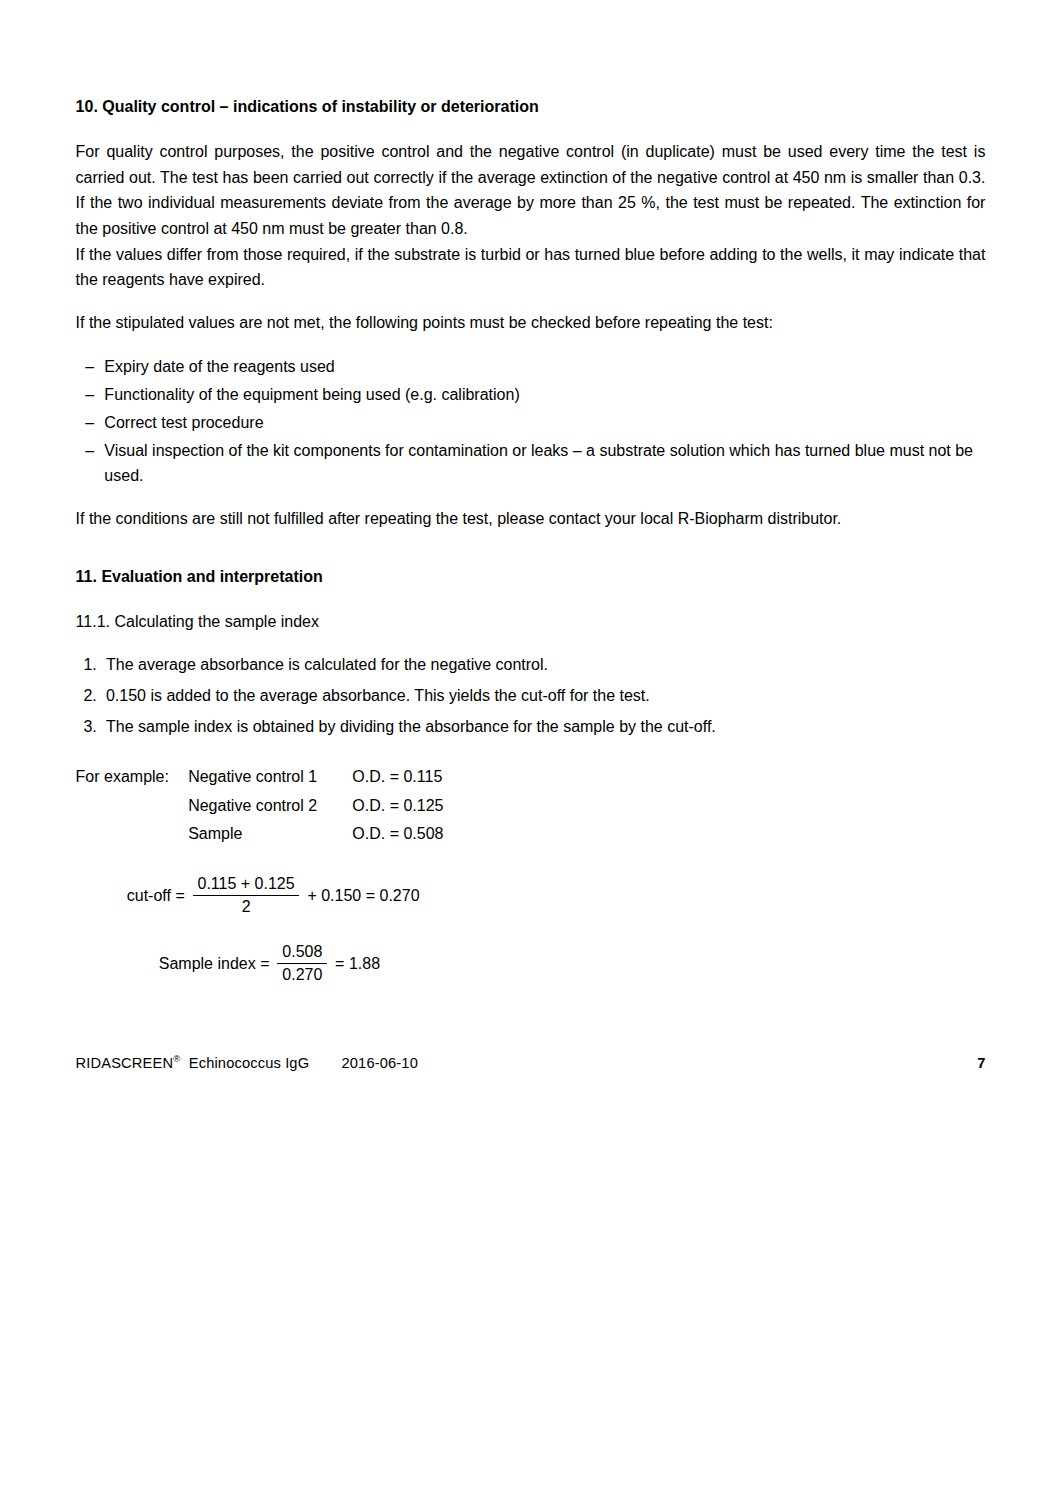10. Quality control – indications of instability or deterioration
For quality control purposes, the positive control and the negative control (in duplicate) must be used every time the test is carried out. The test has been carried out correctly if the average extinction of the negative control at 450 nm is smaller than 0.3. If the two individual measurements deviate from the average by more than 25 %, the test must be repeated. The extinction for the positive control at 450 nm must be greater than 0.8.
If the values differ from those required, if the substrate is turbid or has turned blue before adding to the wells, it may indicate that the reagents have expired.
If the stipulated values are not met, the following points must be checked before repeating the test:
Expiry date of the reagents used
Functionality of the equipment being used (e.g. calibration)
Correct test procedure
Visual inspection of the kit components for contamination or leaks – a substrate solution which has turned blue must not be used.
If the conditions are still not fulfilled after repeating the test, please contact your local R-Biopharm distributor.
11. Evaluation and interpretation
11.1. Calculating the sample index
The average absorbance is calculated for the negative control.
0.150 is added to the average absorbance. This yields the cut-off for the test.
The sample index is obtained by dividing the absorbance for the sample by the cut-off.
| For example: | Negative control 1 | O.D. = 0.115 |
| | Negative control 2 | O.D. = 0.125 |
| | Sample | O.D. = 0.508 |
cut-off = 0.115 + 0.125 2 + 0.150 = 0.270
Sample index = 0.508 0.270 = 1.88
RIDASCREEN® Echinococcus IgG 2016-06-10 7